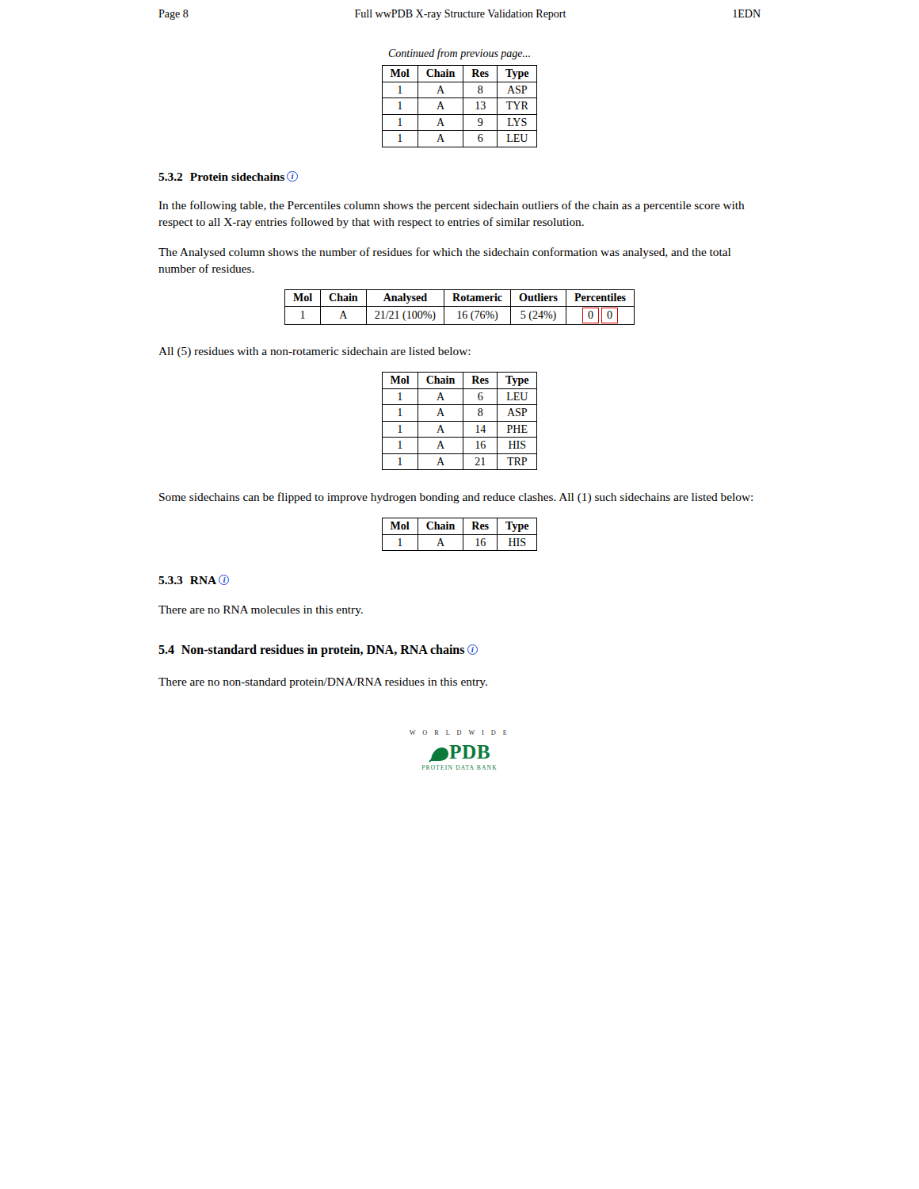Page 8
Full wwPDB X-ray Structure Validation Report
1EDN
Continued from previous page...
| Mol | Chain | Res | Type |
| --- | --- | --- | --- |
| 1 | A | 8 | ASP |
| 1 | A | 13 | TYR |
| 1 | A | 9 | LYS |
| 1 | A | 6 | LEU |
5.3.2 Protein sidechainsi
In the following table, the Percentiles column shows the percent sidechain outliers of the chain as a percentile score with respect to all X-ray entries followed by that with respect to entries of similar resolution.
The Analysed column shows the number of residues for which the sidechain conformation was analysed, and the total number of residues.
| Mol | Chain | Analysed | Rotameric | Outliers | Percentiles |
| --- | --- | --- | --- | --- | --- |
| 1 | A | 21/21 (100%) | 16 (76%) | 5 (24%) | 0 0 |
All (5) residues with a non-rotameric sidechain are listed below:
| Mol | Chain | Res | Type |
| --- | --- | --- | --- |
| 1 | A | 6 | LEU |
| 1 | A | 8 | ASP |
| 1 | A | 14 | PHE |
| 1 | A | 16 | HIS |
| 1 | A | 21 | TRP |
Some sidechains can be flipped to improve hydrogen bonding and reduce clashes. All (1) such sidechains are listed below:
| Mol | Chain | Res | Type |
| --- | --- | --- | --- |
| 1 | A | 16 | HIS |
5.3.3 RNAi
There are no RNA molecules in this entry.
5.4 Non-standard residues in protein, DNA, RNA chainsi
There are no non-standard protein/DNA/RNA residues in this entry.
W O R L D W I D E
PDB
PROTEIN DATA BANK